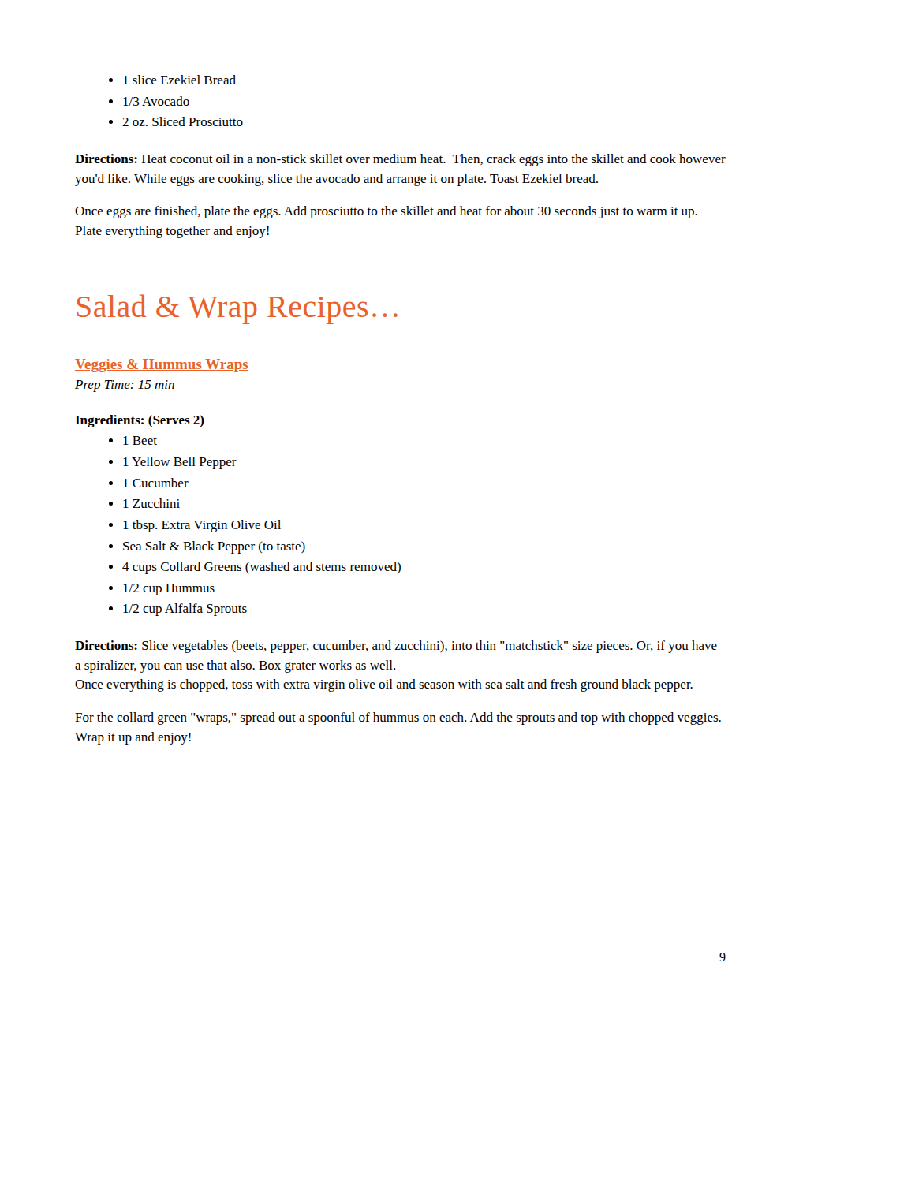1 slice Ezekiel Bread
1/3 Avocado
2 oz. Sliced Prosciutto
Directions: Heat coconut oil in a non-stick skillet over medium heat. Then, crack eggs into the skillet and cook however you'd like. While eggs are cooking, slice the avocado and arrange it on plate. Toast Ezekiel bread.
Once eggs are finished, plate the eggs. Add prosciutto to the skillet and heat for about 30 seconds just to warm it up. Plate everything together and enjoy!
Salad & Wrap Recipes…
Veggies & Hummus Wraps
Prep Time: 15 min
Ingredients: (Serves 2)
1 Beet
1 Yellow Bell Pepper
1 Cucumber
1 Zucchini
1 tbsp. Extra Virgin Olive Oil
Sea Salt & Black Pepper (to taste)
4 cups Collard Greens (washed and stems removed)
1/2 cup Hummus
1/2 cup Alfalfa Sprouts
Directions: Slice vegetables (beets, pepper, cucumber, and zucchini), into thin "matchstick" size pieces. Or, if you have a spiralizer, you can use that also. Box grater works as well.
Once everything is chopped, toss with extra virgin olive oil and season with sea salt and fresh ground black pepper.
For the collard green "wraps," spread out a spoonful of hummus on each. Add the sprouts and top with chopped veggies. Wrap it up and enjoy!
9